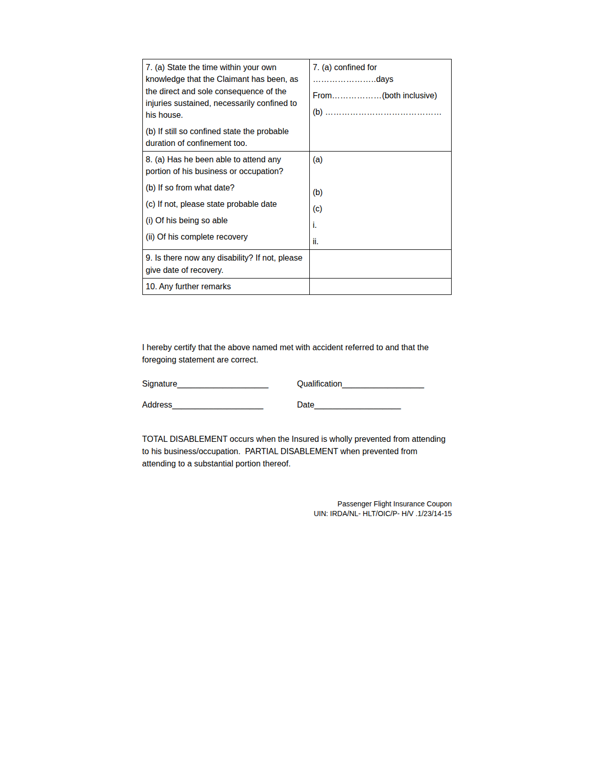| 7. (a) State the time within your own knowledge that the Claimant has been, as the direct and sole consequence of the injuries sustained, necessarily confined to his house. (b) If still so confined state the probable duration of confinement too. | 7. (a) confined for ………………….. days From ……………… (both inclusive) (b) …………………………………… |
| 8. (a) Has he been able to attend any portion of his business or occupation? (b) If so from what date? (c) If not, please state probable date (i) Of his being so able (ii) Of his complete recovery | (a) (b) (c) i. ii. |
| 9. Is there now any disability? If not, please give date of recovery. | |
| 10. Any further remarks | |
I hereby certify that the above named met with accident referred to and that the foregoing statement are correct.
| Signature____________________ | Qualification__________________ |
| Address____________________ | Date___________________ |
TOTAL DISABLEMENT occurs when the Insured is wholly prevented from attending to his business/occupation. PARTIAL DISABLEMENT when prevented from attending to a substantial portion thereof.
Passenger Flight Insurance Coupon
UIN: IRDA/NL- HLT/OIC/P- H/V .1/23/14-15